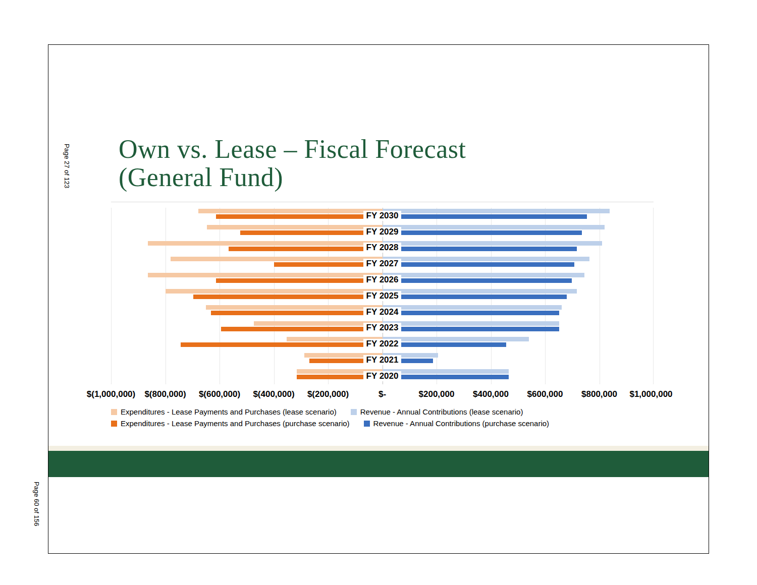Page 27 of 123
Page 60 of 156
Own vs. Lease – Fiscal Forecast
(General Fund)
FY 2030
FY 2029
FY 2028
FY 2027
FY 2026
FY 2025
FY 2024
FY 2023
FY 2022
FY 2021
FY 2020
$(1,000,000)
$(800,000)
$(600,000)
$(400,000)
$(200,000)
$-
$200,000
$400,000
$600,000
$800,000
$1,000,000
Expenditures - Lease Payments and Purchases (lease scenario)
Revenue - Annual Contributions (lease scenario)
Expenditures - Lease Payments and Purchases (purchase scenario)
Revenue - Annual Contributions (purchase scenario)